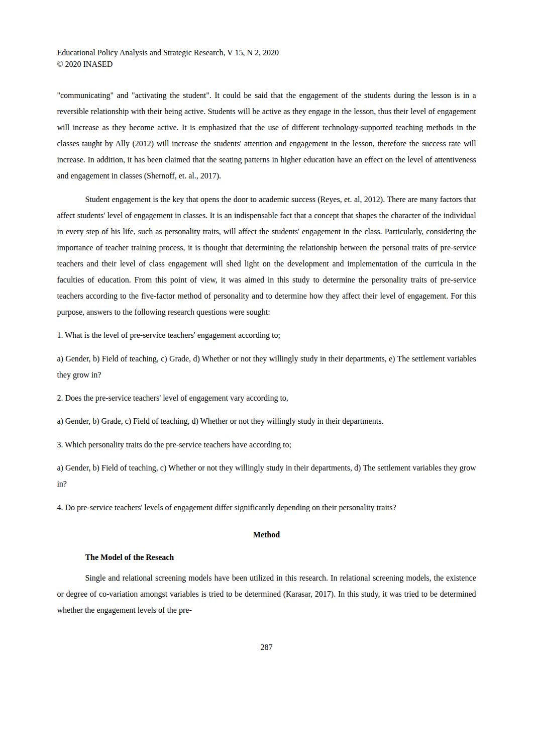Educational Policy Analysis and Strategic Research, V 15, N 2, 2020
© 2020 INASED
"communicating" and "activating the student". It could be said that the engagement of the students during the lesson is in a reversible relationship with their being active. Students will be active as they engage in the lesson, thus their level of engagement will increase as they become active. It is emphasized that the use of different technology-supported teaching methods in the classes taught by Ally (2012) will increase the students' attention and engagement in the lesson, therefore the success rate will increase. In addition, it has been claimed that the seating patterns in higher education have an effect on the level of attentiveness and engagement in classes (Shernoff, et. al., 2017).
Student engagement is the key that opens the door to academic success (Reyes, et. al, 2012). There are many factors that affect students' level of engagement in classes. It is an indispensable fact that a concept that shapes the character of the individual in every step of his life, such as personality traits, will affect the students' engagement in the class. Particularly, considering the importance of teacher training process, it is thought that determining the relationship between the personal traits of pre-service teachers and their level of class engagement will shed light on the development and implementation of the curricula in the faculties of education. From this point of view, it was aimed in this study to determine the personality traits of pre-service teachers according to the five-factor method of personality and to determine how they affect their level of engagement. For this purpose, answers to the following research questions were sought:
1. What is the level of pre-service teachers' engagement according to;
a) Gender, b) Field of teaching, c) Grade, d) Whether or not they willingly study in their departments, e) The settlement variables they grow in?
2. Does the pre-service teachers' level of engagement vary according to,
a) Gender, b) Grade, c) Field of teaching, d) Whether or not they willingly study in their departments.
3. Which personality traits do the pre-service teachers have according to;
a) Gender, b) Field of teaching, c) Whether or not they willingly study in their departments, d) The settlement variables they grow in?
4. Do pre-service teachers' levels of engagement differ significantly depending on their personality traits?
Method
The Model of the Reseach
Single and relational screening models have been utilized in this research. In relational screening models, the existence or degree of co-variation amongst variables is tried to be determined (Karasar, 2017). In this study, it was tried to be determined whether the engagement levels of the pre-
287